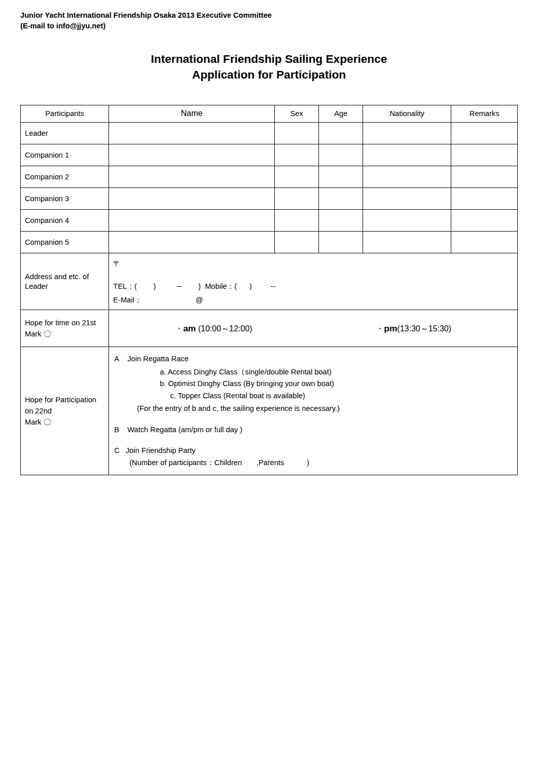Junior Yacht International Friendship Osaka 2013 Executive Committee
(E-mail to info@jjyu.net)
International Friendship Sailing Experience
Application for Participation
| Participants | Name | Sex | Age | Nationality | Remarks |
| --- | --- | --- | --- | --- | --- |
| Leader | | | | | |
| Companion 1 | | | | | |
| Companion 2 | | | | | |
| Companion 3 | | | | | |
| Companion 4 | | | | | |
| Companion 5 | | | | | |
| Address and etc. of Leader | 〒 TEL：( ) ─ ) Mobile：( ) -- E-Mail： @ |
| Hope for time on 21st Mark 〇 | ・ am (10:00～12:00) ・ pm (13:30～15:30) |
| Hope for Participation on 22nd Mark 〇 | A Join Regatta Race a. Access Dinghy Class（single/double Rental boat) b. Optimist Dinghy Class (By bringing your own boat) c. Topper Class (Rental boat is available) (For the entry of b and c, the sailing experience is necessary.) B Watch Regatta (am/pm or full day ) C Join Friendship Party (Number of participants：Children ,Parents ) |